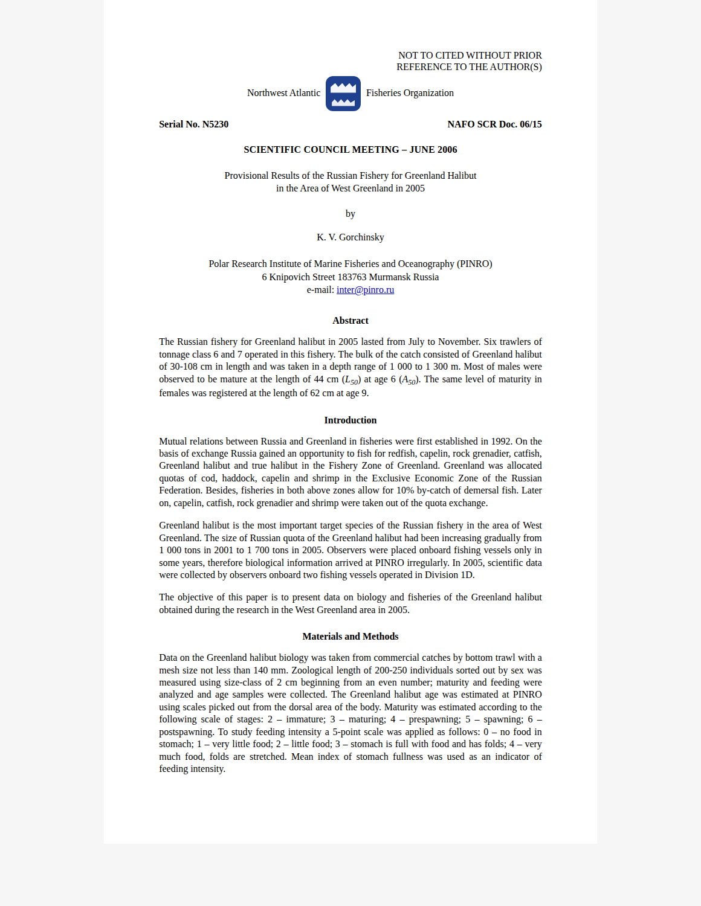NOT TO CITED WITHOUT PRIOR
REFERENCE TO THE AUTHOR(S)
Northwest Atlantic Fisheries Organization
Serial No. N5230 NAFO SCR Doc. 06/15
SCIENTIFIC COUNCIL MEETING – JUNE 2006
Provisional Results of the Russian Fishery for Greenland Halibut
in the Area of West Greenland in 2005
by
K. V. Gorchinsky
Polar Research Institute of Marine Fisheries and Oceanography (PINRO)
6 Knipovich Street 183763 Murmansk Russia
e-mail: inter@pinro.ru
Abstract
The Russian fishery for Greenland halibut in 2005 lasted from July to November. Six trawlers of tonnage class 6 and 7 operated in this fishery. The bulk of the catch consisted of Greenland halibut of 30-108 cm in length and was taken in a depth range of 1 000 to 1 300 m. Most of males were observed to be mature at the length of 44 cm (L50) at age 6 (A50). The same level of maturity in females was registered at the length of 62 cm at age 9.
Introduction
Mutual relations between Russia and Greenland in fisheries were first established in 1992. On the basis of exchange Russia gained an opportunity to fish for redfish, capelin, rock grenadier, catfish, Greenland halibut and true halibut in the Fishery Zone of Greenland. Greenland was allocated quotas of cod, haddock, capelin and shrimp in the Exclusive Economic Zone of the Russian Federation. Besides, fisheries in both above zones allow for 10% by-catch of demersal fish. Later on, capelin, catfish, rock grenadier and shrimp were taken out of the quota exchange.
Greenland halibut is the most important target species of the Russian fishery in the area of West Greenland. The size of Russian quota of the Greenland halibut had been increasing gradually from 1 000 tons in 2001 to 1 700 tons in 2005. Observers were placed onboard fishing vessels only in some years, therefore biological information arrived at PINRO irregularly. In 2005, scientific data were collected by observers onboard two fishing vessels operated in Division 1D.
The objective of this paper is to present data on biology and fisheries of the Greenland halibut obtained during the research in the West Greenland area in 2005.
Materials and Methods
Data on the Greenland halibut biology was taken from commercial catches by bottom trawl with a mesh size not less than 140 mm. Zoological length of 200-250 individuals sorted out by sex was measured using size-class of 2 cm beginning from an even number; maturity and feeding were analyzed and age samples were collected. The Greenland halibut age was estimated at PINRO using scales picked out from the dorsal area of the body. Maturity was estimated according to the following scale of stages: 2 – immature; 3 – maturing; 4 – prespawning; 5 – spawning; 6 – postspawning. To study feeding intensity a 5-point scale was applied as follows: 0 – no food in stomach; 1 – very little food; 2 – little food; 3 – stomach is full with food and has folds; 4 – very much food, folds are stretched. Mean index of stomach fullness was used as an indicator of feeding intensity.